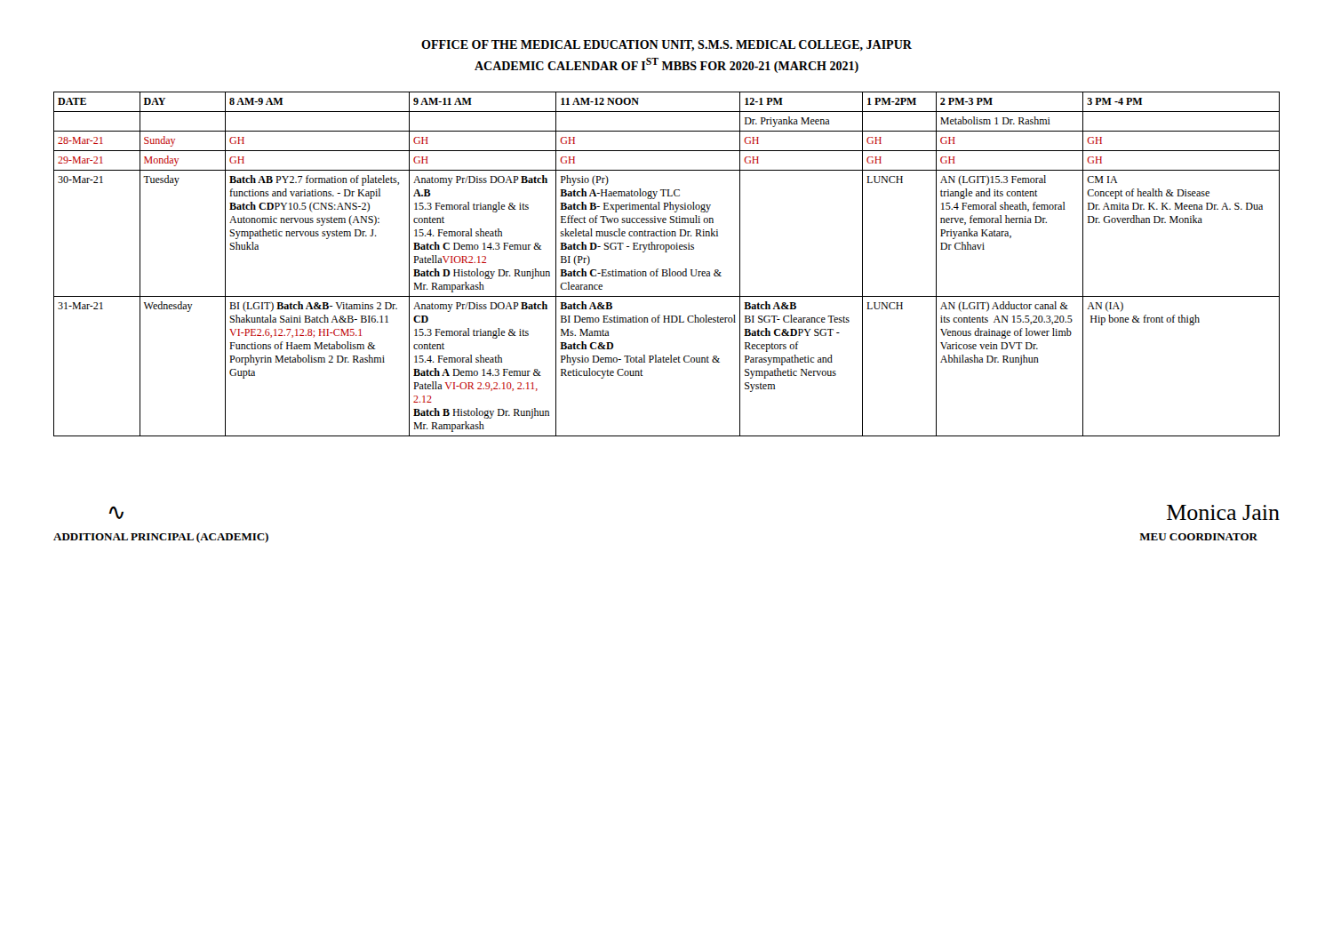OFFICE OF THE MEDICAL EDUCATION UNIT, S.M.S. MEDICAL COLLEGE, JAIPUR
ACADEMIC CALENDAR OF IST MBBS FOR 2020-21 (MARCH 2021)
| DATE | DAY | 8 AM-9 AM | 9 AM-11 AM | 11 AM-12 NOON | 12-1 PM | 1 PM-2PM | 2 PM-3 PM | 3 PM -4 PM |
| --- | --- | --- | --- | --- | --- | --- | --- | --- |
| | | | | | Dr. Priyanka Meena | | Metabolism 1 Dr. Rashmi | |
| 28-Mar-21 | Sunday | GH | GH | GH | GH | GH | GH | GH |
| 29-Mar-21 | Monday | GH | GH | GH | GH | GH | GH | GH |
| 30-Mar-21 | Tuesday | Batch AB PY2.7 formation of platelets, functions and variations. - Dr Kapil Batch CD PY10.5 (CNS:ANS-2) Autonomic nervous system (ANS): Sympathetic nervous system Dr. J. Shukla | Anatomy Pr/Diss DOAP Batch A.B 15.3 Femoral triangle & its content 15.4. Femoral sheath Batch C Demo 14.3 Femur & Patella VIOR2.12 Batch D Histology Dr. Runjhun Mr. Ramparkash | Physio (Pr) Batch A -Haematology TLC Batch B - Experimental Physiology Effect of Two successive Stimuli on skeletal muscle contraction Dr. Rinki Batch D - SGT - Erythropoiesis BI (Pr) Batch C -Estimation of Blood Urea & Clearance | | LUNCH | AN (LGIT)15.3 Femoral triangle and its content 15.4 Femoral sheath, femoral nerve, femoral hernia Dr. Priyanka Katara, Dr Chhavi | CM IA Concept of health & Disease Dr. Amita Dr. K. K. Meena Dr. A. S. Dua Dr. Goverdhan Dr. Monika |
| 31-Mar-21 | Wednesday | BI (LGIT) Batch A&B - Vitamins 2 Dr. Shakuntala Saini Batch A&B- BI6.11 VI-PE2.6,12.7,12.8; HI-CM5.1 Functions of Haem Metabolism & Porphyrin Metabolism 2 Dr. Rashmi Gupta | Anatomy Pr/Diss DOAP Batch CD 15.3 Femoral triangle & its content 15.4. Femoral sheath Batch A Demo 14.3 Femur & Patella VI-OR 2.9,2.10, 2.11, 2.12 Batch B Histology Dr. Runjhun Mr. Ramparkash | Batch A&B BI Demo Estimation of HDL Cholesterol Ms. Mamta Batch C&D Physio Demo- Total Platelet Count & Reticulocyte Count | Batch A&B BI SGT- Clearance Tests Batch C&D PY SGT - Receptors of Parasympathetic and Sympathetic Nervous System | LUNCH | AN (LGIT) Adductor canal & its contents AN 15.5,20.3,20.5 Venous drainage of lower limb Varicose vein DVT Dr. Abhilasha Dr. Runjhun | AN (IA) Hip bone & front of thigh |
∿
ADDITIONAL PRINCIPAL (ACADEMIC)
Monica Jain
MEU COORDINATOR